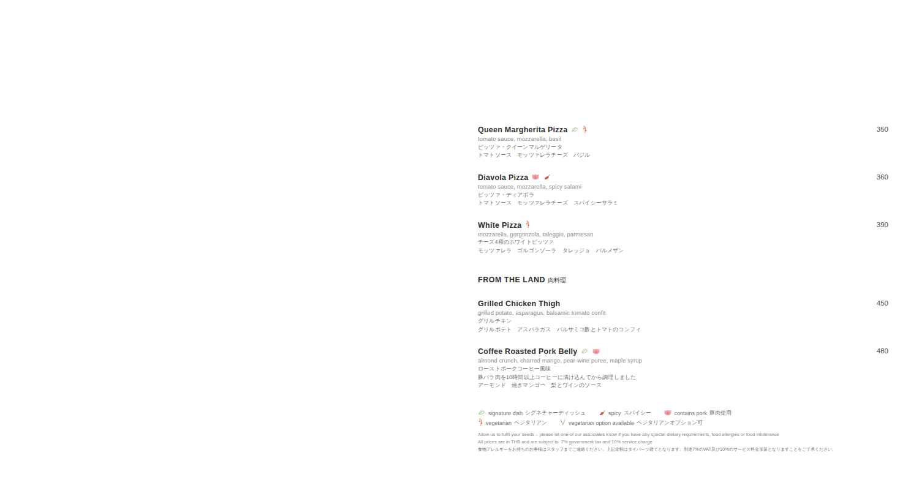Queen Margherita Pizza
tomato sauce, mozzarella, basil
ピッツァ・クイーンマルゲリータ
トマトソース　モッツァレラチーズ　バジル
350
Diavola Pizza
tomato sauce, mozzarella, spicy salami
ピッツァ・ディアボラ
トマトソース　モッツァレラチーズ　スパイシーサラミ
360
White Pizza
mozzarella, gorgonzola, taleggio, parmesan
チーズ4種のホワイトピッツァ
モッツァレラ　ゴルゴンゾーラ　タレッジョ　パルメザン
390
FROM THE LAND 肉料理
Grilled Chicken Thigh
grilled potato, asparagus, balsamic tomato confit
グリルチキン
グリルポテト　アスパラガス　バルサミコ酢とトマトのコンフィ
450
Coffee Roasted Pork Belly
almond crunch, charred mango, pear-wine puree, maple syrup
ローストポークコーヒー風味
豚バラ肉を10時間以上コーヒーに漬け込んでから調理しました
アーモンド　焼きマンゴー　梨とワインのソース
480
signature dish シグネチャーディッシュ
spicy スパイシー
contains pork 豚肉使用
vegetarian ベジタリアン
vegetarian option available ベジタリアンオプション可
Allow us to fulfil your needs – please let one of our associates know if you have any special dietary requirements, food allergies or food intolerance
All prices are in THB and are subject to 7% government tax and 10% service charge
食物アレルギーをお持ちのお客様はスタッフまでご連絡ください。上記金額はタイバーツ建てとなります。別途7%のVAT及び10%のサービス料金加算となりますことをご了承ください。